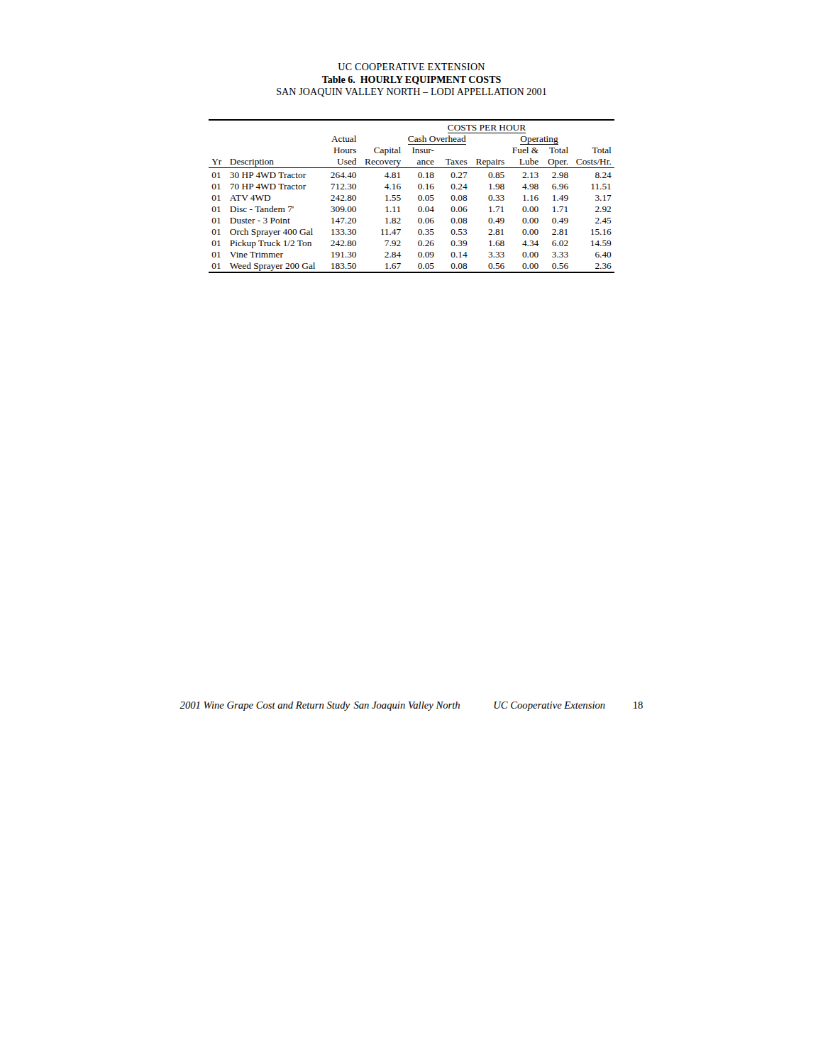UC COOPERATIVE EXTENSION
Table 6. HOURLY EQUIPMENT COSTS
SAN JOAQUIN VALLEY NORTH – LODI APPELLATION 2001
| | | | COSTS PER HOUR |
| | | Actual | | Cash Overhead | | Operating | |
| | | Hours | Capital | Insur- | | | Fuel & | Total | Total |
| Yr | Description | Used | Recovery | ance | Taxes | Repairs | Lube | Oper. | Costs/Hr. |
| 01 | 30 HP 4WD Tractor | 264.40 | 4.81 | 0.18 | 0.27 | 0.85 | 2.13 | 2.98 | 8.24 |
| 01 | 70 HP 4WD Tractor | 712.30 | 4.16 | 0.16 | 0.24 | 1.98 | 4.98 | 6.96 | 11.51 |
| 01 | ATV 4WD | 242.80 | 1.55 | 0.05 | 0.08 | 0.33 | 1.16 | 1.49 | 3.17 |
| 01 | Disc - Tandem 7' | 309.00 | 1.11 | 0.04 | 0.06 | 1.71 | 0.00 | 1.71 | 2.92 |
| 01 | Duster - 3 Point | 147.20 | 1.82 | 0.06 | 0.08 | 0.49 | 0.00 | 0.49 | 2.45 |
| 01 | Orch Sprayer 400 Gal | 133.30 | 11.47 | 0.35 | 0.53 | 2.81 | 0.00 | 2.81 | 15.16 |
| 01 | Pickup Truck 1/2 Ton | 242.80 | 7.92 | 0.26 | 0.39 | 1.68 | 4.34 | 6.02 | 14.59 |
| 01 | Vine Trimmer | 191.30 | 2.84 | 0.09 | 0.14 | 3.33 | 0.00 | 3.33 | 6.40 |
| 01 | Weed Sprayer 200 Gal | 183.50 | 1.67 | 0.05 | 0.08 | 0.56 | 0.00 | 0.56 | 2.36 |
2001 Wine Grape Cost and Return Study San Joaquin Valley North UC Cooperative Extension 18